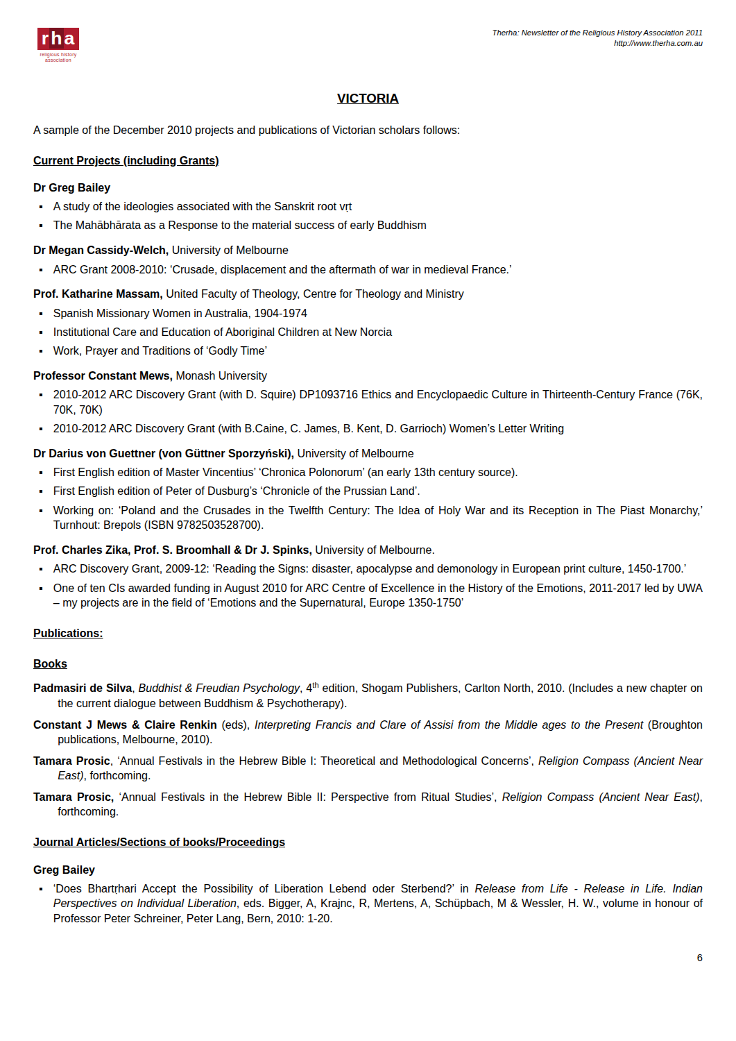rha
religious history
association
Therha: Newsletter of the Religious History Association 2011
http://www.therha.com.au
VICTORIA
A sample of the December 2010 projects and publications of Victorian scholars follows:
Current Projects (including Grants)
Dr Greg Bailey
A study of the ideologies associated with the Sanskrit root vṛt
The Mahābhārata as a Response to the material success of early Buddhism
Dr Megan Cassidy-Welch, University of Melbourne
ARC Grant 2008-2010: ‘Crusade, displacement and the aftermath of war in medieval France.’
Prof. Katharine Massam, United Faculty of Theology, Centre for Theology and Ministry
Spanish Missionary Women in Australia, 1904-1974
Institutional Care and Education of Aboriginal Children at New Norcia
Work, Prayer and Traditions of ‘Godly Time’
Professor Constant Mews, Monash University
2010-2012 ARC Discovery Grant (with D. Squire) DP1093716 Ethics and Encyclopaedic Culture in Thirteenth-Century France (76K, 70K, 70K)
2010-2012 ARC Discovery Grant (with B.Caine, C. James, B. Kent, D. Garrioch) Women’s Letter Writing
Dr Darius von Guettner (von Güttner Sporzyński), University of Melbourne
First English edition of Master Vincentius’ ‘Chronica Polonorum’ (an early 13th century source).
First English edition of Peter of Dusburg’s ‘Chronicle of the Prussian Land’.
Working on: ‘Poland and the Crusades in the Twelfth Century: The Idea of Holy War and its Reception in The Piast Monarchy,’ Turnhout: Brepols (ISBN 9782503528700).
Prof. Charles Zika, Prof. S. Broomhall & Dr J. Spinks, University of Melbourne.
ARC Discovery Grant, 2009-12: ‘Reading the Signs: disaster, apocalypse and demonology in European print culture, 1450-1700.’
One of ten CIs awarded funding in August 2010 for ARC Centre of Excellence in the History of the Emotions, 2011-2017 led by UWA – my projects are in the field of ‘Emotions and the Supernatural, Europe 1350-1750’
Publications:
Books
Padmasiri de Silva, Buddhist & Freudian Psychology, 4th edition, Shogam Publishers, Carlton North, 2010. (Includes a new chapter on the current dialogue between Buddhism & Psychotherapy).
Constant J Mews & Claire Renkin (eds), Interpreting Francis and Clare of Assisi from the Middle ages to the Present (Broughton publications, Melbourne, 2010).
Tamara Prosic, ‘Annual Festivals in the Hebrew Bible I: Theoretical and Methodological Concerns’, Religion Compass (Ancient Near East), forthcoming.
Tamara Prosic, ‘Annual Festivals in the Hebrew Bible II: Perspective from Ritual Studies’, Religion Compass (Ancient Near East), forthcoming.
Journal Articles/Sections of books/Proceedings
Greg Bailey
‘Does Bhartṛhari Accept the Possibility of Liberation Lebend oder Sterbend?’ in Release from Life - Release in Life. Indian Perspectives on Individual Liberation, eds. Bigger, A, Krajnc, R, Mertens, A, Schüpbach, M & Wessler, H. W., volume in honour of Professor Peter Schreiner, Peter Lang, Bern, 2010: 1-20.
6